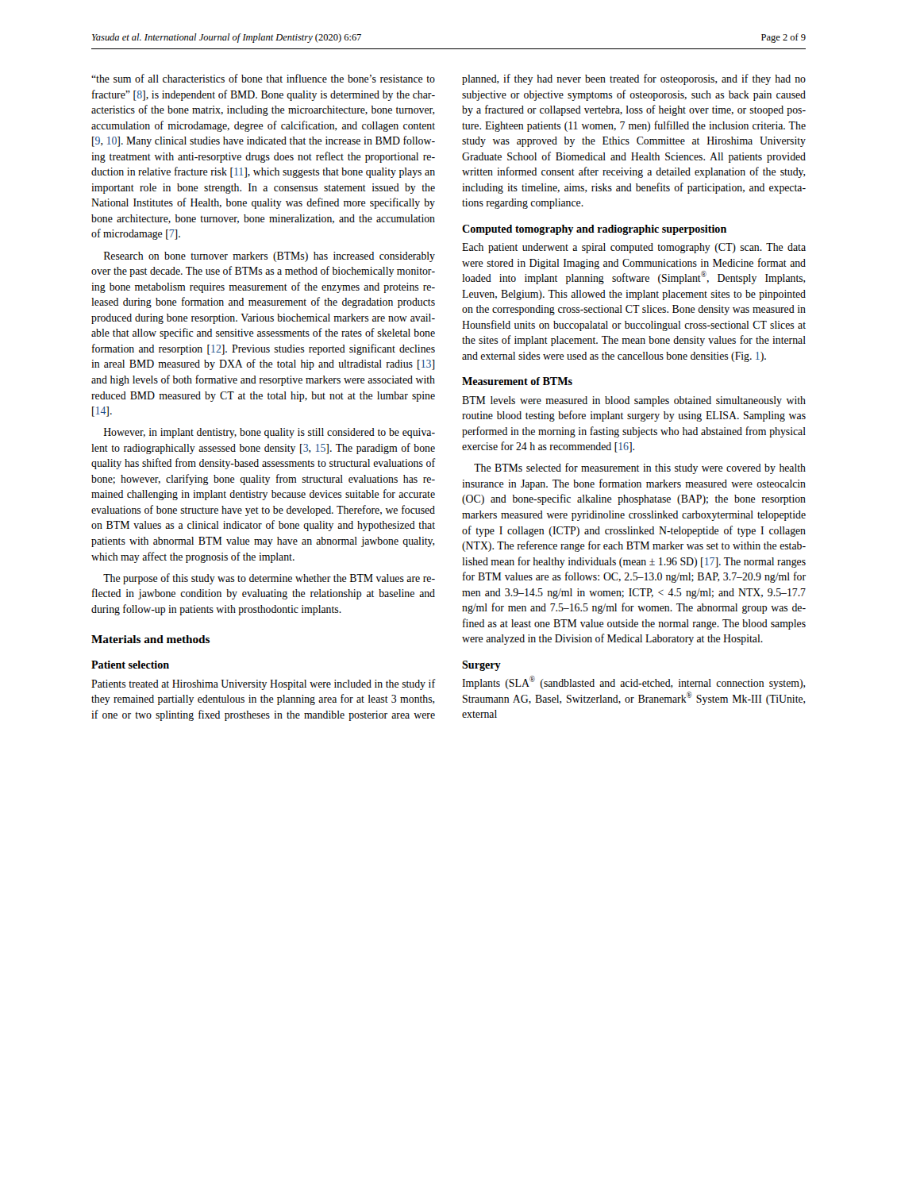Yasuda et al. International Journal of Implant Dentistry (2020) 6:67
Page 2 of 9
“the sum of all characteristics of bone that influence the bone’s resistance to fracture” [8], is independent of BMD. Bone quality is determined by the characteristics of the bone matrix, including the microarchitecture, bone turnover, accumulation of microdamage, degree of calcification, and collagen content [9, 10]. Many clinical studies have indicated that the increase in BMD following treatment with anti-resorptive drugs does not reflect the proportional reduction in relative fracture risk [11], which suggests that bone quality plays an important role in bone strength. In a consensus statement issued by the National Institutes of Health, bone quality was defined more specifically by bone architecture, bone turnover, bone mineralization, and the accumulation of microdamage [7].
Research on bone turnover markers (BTMs) has increased considerably over the past decade. The use of BTMs as a method of biochemically monitoring bone metabolism requires measurement of the enzymes and proteins released during bone formation and measurement of the degradation products produced during bone resorption. Various biochemical markers are now available that allow specific and sensitive assessments of the rates of skeletal bone formation and resorption [12]. Previous studies reported significant declines in areal BMD measured by DXA of the total hip and ultradistal radius [13] and high levels of both formative and resorptive markers were associated with reduced BMD measured by CT at the total hip, but not at the lumbar spine [14].
However, in implant dentistry, bone quality is still considered to be equivalent to radiographically assessed bone density [3, 15]. The paradigm of bone quality has shifted from density-based assessments to structural evaluations of bone; however, clarifying bone quality from structural evaluations has remained challenging in implant dentistry because devices suitable for accurate evaluations of bone structure have yet to be developed. Therefore, we focused on BTM values as a clinical indicator of bone quality and hypothesized that patients with abnormal BTM value may have an abnormal jawbone quality, which may affect the prognosis of the implant.
The purpose of this study was to determine whether the BTM values are reflected in jawbone condition by evaluating the relationship at baseline and during follow-up in patients with prosthodontic implants.
Materials and methods
Patient selection
Patients treated at Hiroshima University Hospital were included in the study if they remained partially edentulous in the planning area for at least 3 months, if one or two splinting fixed prostheses in the mandible posterior area were planned, if they had never been treated for osteoporosis, and if they had no subjective or objective symptoms of osteoporosis, such as back pain caused by a fractured or collapsed vertebra, loss of height over time, or stooped posture. Eighteen patients (11 women, 7 men) fulfilled the inclusion criteria. The study was approved by the Ethics Committee at Hiroshima University Graduate School of Biomedical and Health Sciences. All patients provided written informed consent after receiving a detailed explanation of the study, including its timeline, aims, risks and benefits of participation, and expectations regarding compliance.
Computed tomography and radiographic superposition
Each patient underwent a spiral computed tomography (CT) scan. The data were stored in Digital Imaging and Communications in Medicine format and loaded into implant planning software (Simplant®, Dentsply Implants, Leuven, Belgium). This allowed the implant placement sites to be pinpointed on the corresponding cross-sectional CT slices. Bone density was measured in Hounsfield units on buccopalatal or buccolingual cross-sectional CT slices at the sites of implant placement. The mean bone density values for the internal and external sides were used as the cancellous bone densities (Fig. 1).
Measurement of BTMs
BTM levels were measured in blood samples obtained simultaneously with routine blood testing before implant surgery by using ELISA. Sampling was performed in the morning in fasting subjects who had abstained from physical exercise for 24 h as recommended [16].
The BTMs selected for measurement in this study were covered by health insurance in Japan. The bone formation markers measured were osteocalcin (OC) and bone-specific alkaline phosphatase (BAP); the bone resorption markers measured were pyridinoline crosslinked carboxyterminal telopeptide of type I collagen (ICTP) and crosslinked N-telopeptide of type I collagen (NTX). The reference range for each BTM marker was set to within the established mean for healthy individuals (mean ± 1.96 SD) [17]. The normal ranges for BTM values are as follows: OC, 2.5–13.0 ng/ml; BAP, 3.7–20.9 ng/ml for men and 3.9–14.5 ng/ml in women; ICTP, < 4.5 ng/ml; and NTX, 9.5–17.7 ng/ml for men and 7.5–16.5 ng/ml for women. The abnormal group was defined as at least one BTM value outside the normal range. The blood samples were analyzed in the Division of Medical Laboratory at the Hospital.
Surgery
Implants (SLA® (sandblasted and acid-etched, internal connection system), Straumann AG, Basel, Switzerland, or Branemark® System Mk-III (TiUnite, external